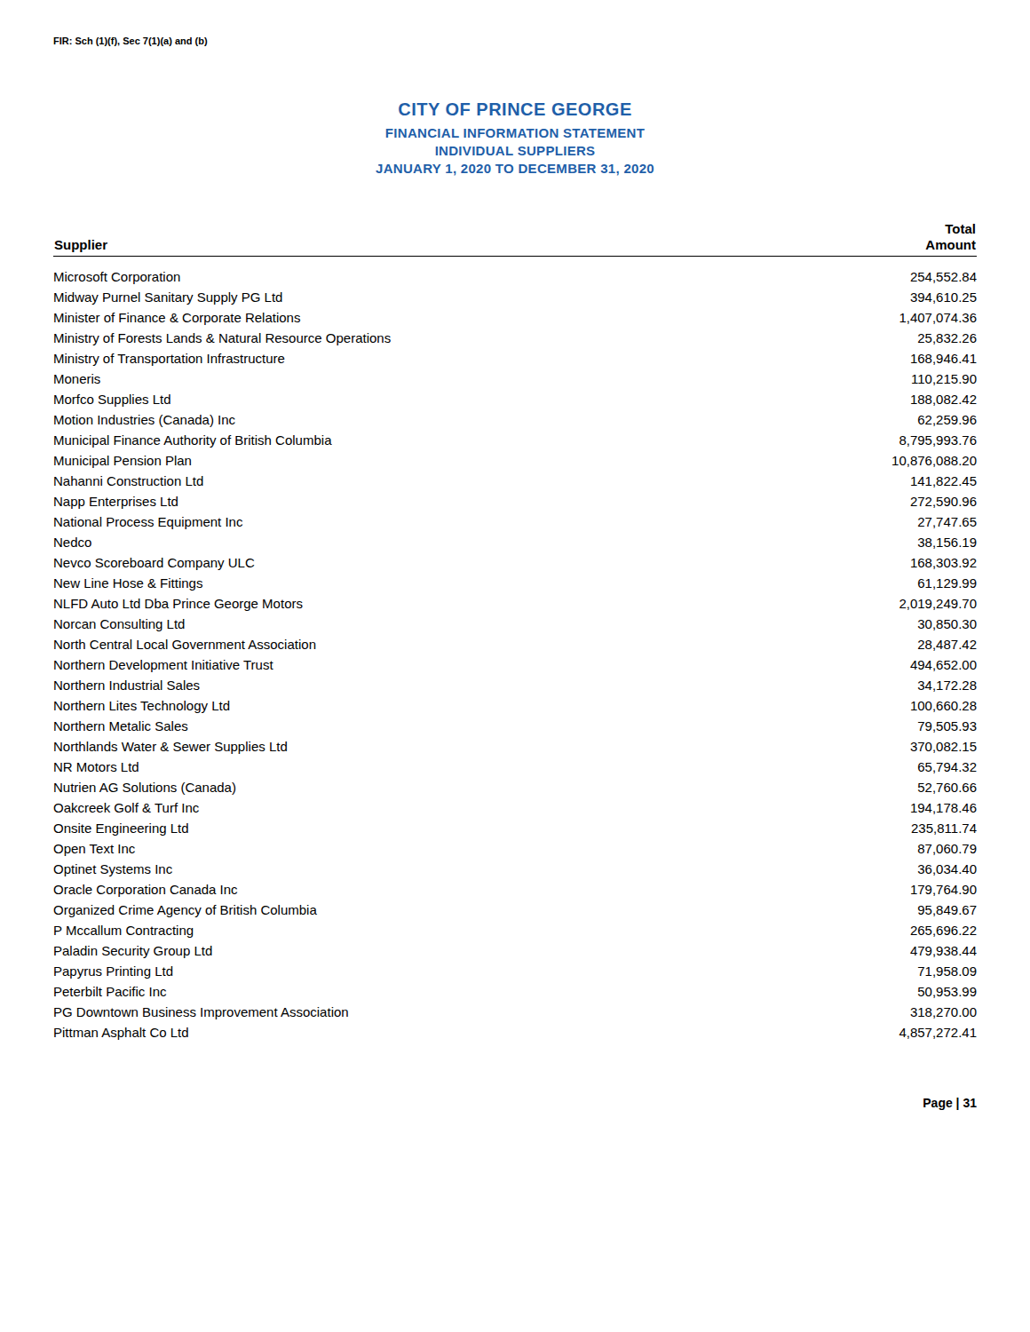FIR: Sch (1)(f), Sec 7(1)(a) and (b)
CITY OF PRINCE GEORGE
FINANCIAL INFORMATION STATEMENT
INDIVIDUAL SUPPLIERS
JANUARY 1, 2020 TO DECEMBER 31, 2020
| | Total |
| --- | --- |
| Supplier | Amount |
| Microsoft Corporation | 254,552.84 |
| Midway Purnel Sanitary Supply PG Ltd | 394,610.25 |
| Minister of Finance & Corporate Relations | 1,407,074.36 |
| Ministry of Forests Lands & Natural Resource Operations | 25,832.26 |
| Ministry of Transportation Infrastructure | 168,946.41 |
| Moneris | 110,215.90 |
| Morfco Supplies Ltd | 188,082.42 |
| Motion Industries (Canada) Inc | 62,259.96 |
| Municipal Finance Authority of British Columbia | 8,795,993.76 |
| Municipal Pension Plan | 10,876,088.20 |
| Nahanni Construction Ltd | 141,822.45 |
| Napp Enterprises Ltd | 272,590.96 |
| National Process Equipment Inc | 27,747.65 |
| Nedco | 38,156.19 |
| Nevco Scoreboard Company ULC | 168,303.92 |
| New Line Hose & Fittings | 61,129.99 |
| NLFD Auto Ltd Dba Prince George Motors | 2,019,249.70 |
| Norcan Consulting Ltd | 30,850.30 |
| North Central Local Government Association | 28,487.42 |
| Northern Development Initiative Trust | 494,652.00 |
| Northern Industrial Sales | 34,172.28 |
| Northern Lites Technology Ltd | 100,660.28 |
| Northern Metalic Sales | 79,505.93 |
| Northlands Water & Sewer Supplies Ltd | 370,082.15 |
| NR Motors Ltd | 65,794.32 |
| Nutrien AG Solutions (Canada) | 52,760.66 |
| Oakcreek Golf & Turf Inc | 194,178.46 |
| Onsite Engineering Ltd | 235,811.74 |
| Open Text Inc | 87,060.79 |
| Optinet Systems Inc | 36,034.40 |
| Oracle Corporation Canada Inc | 179,764.90 |
| Organized Crime Agency of British Columbia | 95,849.67 |
| P Mccallum Contracting | 265,696.22 |
| Paladin Security Group Ltd | 479,938.44 |
| Papyrus Printing Ltd | 71,958.09 |
| Peterbilt Pacific Inc | 50,953.99 |
| PG Downtown Business Improvement Association | 318,270.00 |
| Pittman Asphalt Co Ltd | 4,857,272.41 |
Page | 31